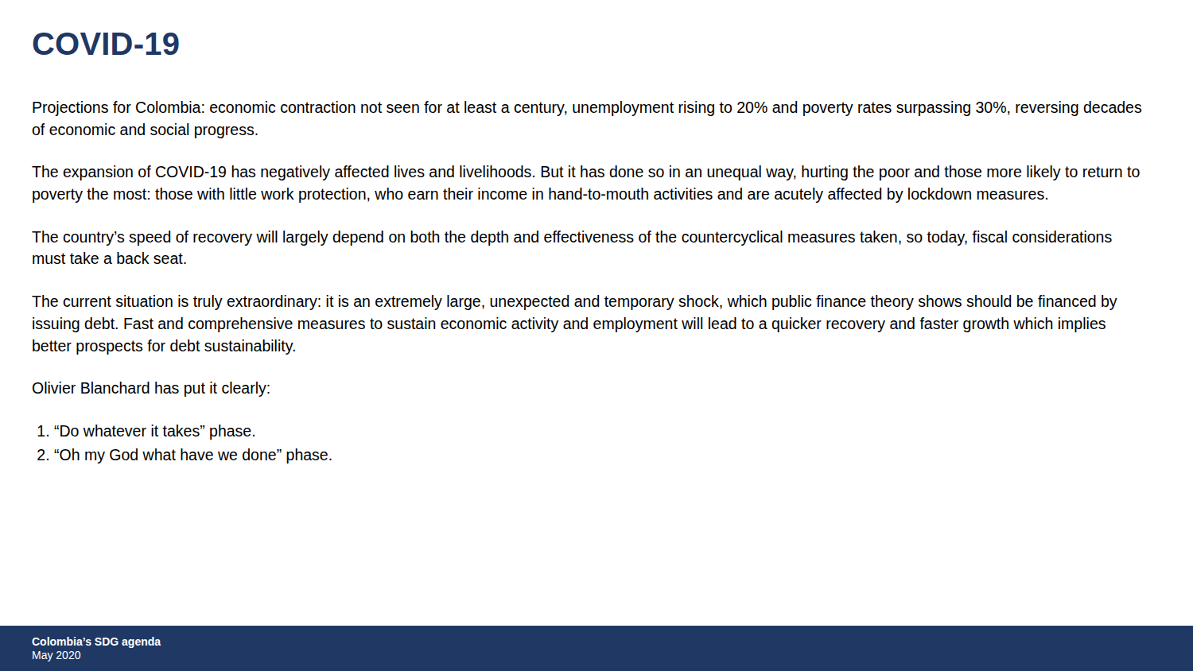COVID-19
Projections for Colombia: economic contraction not seen for at least a century, unemployment rising to 20% and poverty rates surpassing 30%, reversing decades of economic and social progress.
The expansion of COVID-19 has negatively affected lives and livelihoods. But it has done so in an unequal way, hurting the poor and those more likely to return to poverty the most: those with little work protection, who earn their income in hand-to-mouth activities and are acutely affected by lockdown measures.
The country’s speed of recovery will largely depend on both the depth and effectiveness of the countercyclical measures taken, so today, fiscal considerations must take a back seat.
The current situation is truly extraordinary: it is an extremely large, unexpected and temporary shock, which public finance theory shows should be financed by issuing debt. Fast and comprehensive measures to sustain economic activity and employment will lead to a quicker recovery and faster growth which implies better prospects for debt sustainability.
Olivier Blanchard has put it clearly:
“Do whatever it takes” phase.
“Oh my God what have we done” phase.
Colombia’s SDG agenda May 2020